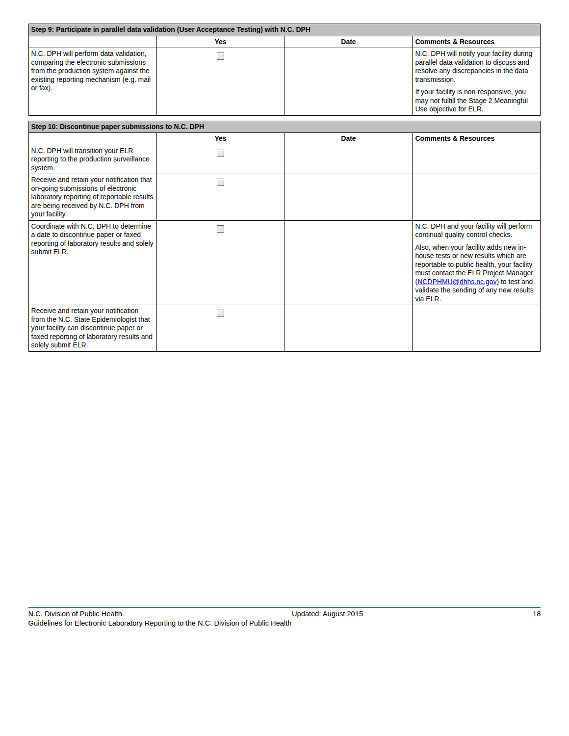| Step 9: Participate in parallel data validation (User Acceptance Testing) with N.C. DPH |
| | Yes | Date | Comments & Resources |
| N.C. DPH will perform data validation, comparing the electronic submissions from the production system against the existing reporting mechanism (e.g. mail or fax). | | | N.C. DPH will notify your facility during parallel data validation to discuss and resolve any discrepancies in the data transmission. If your facility is non-responsive, you may not fulfill the Stage 2 Meaningful Use objective for ELR. |
| Step 10: Discontinue paper submissions to N.C. DPH |
| | Yes | Date | Comments & Resources |
| N.C. DPH will transition your ELR reporting to the production surveillance system. | | | |
| Receive and retain your notification that on-going submissions of electronic laboratory reporting of reportable results are being received by N.C. DPH from your facility. | | | |
| Coordinate with N.C. DPH to determine a date to discontinue paper or faxed reporting of laboratory results and solely submit ELR. | | | N.C. DPH and your facility will perform continual quality control checks. Also, when your facility adds new in-house tests or new results which are reportable to public health, your facility must contact the ELR Project Manager ( NCDPHMU@dhhs.nc.gov ) to test and validate the sending of any new results via ELR. |
| Receive and retain your notification from the N.C. State Epidemiologist that your facility can discontinue paper or faxed reporting of laboratory results and solely submit ELR. | | | |
N.C. Division of Public Health Updated: August 2015 18
Guidelines for Electronic Laboratory Reporting to the N.C. Division of Public Health